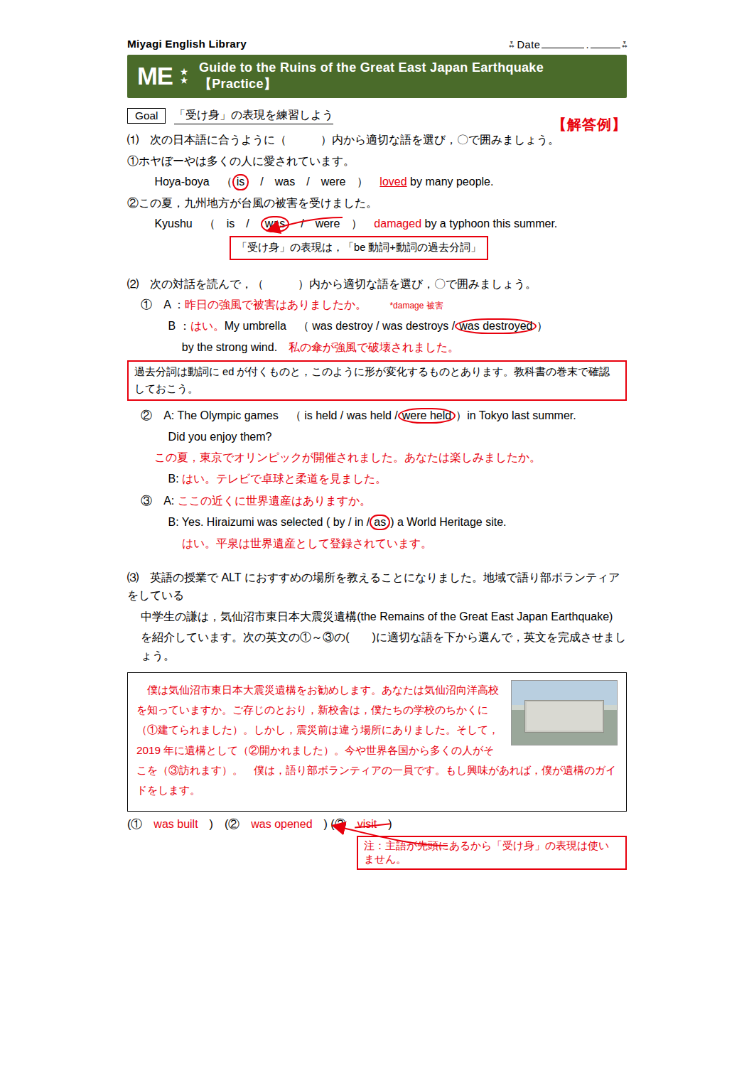Miyagi English Library
⁂ Date . ⁂
ME
★
★
Guide to the Ruins of the Great East Japan Earthquake【Practice】
Goal
「受け身」の表現を練習しよう
【解答例】
⑴　次の日本語に合うように（　　　）内から適切な語を選び，〇で囲みましょう。
①ホヤぼーやは多くの人に愛されています。
Hoya-boya　（is　/　was　/　were　）　loved by many people.
②この夏，九州地方が台風の被害を受けました。
Kyushu　（　is　/　was　/　were　）　damaged by a typhoon this summer.
「受け身」の表現は，「be 動詞+動詞の過去分詞」
⑵　次の対話を読んで，（　　　）内から適切な語を選び，〇で囲みましょう。
①　A ：昨日の強風で被害はありましたか。　　*damage 被害
B ：はい。My umbrella　（ was destroy / was destroys /was destroyed）
by the strong wind.　私の傘が強風で破壊されました。
過去分詞は動詞に ed が付くものと，このように形が変化するものとあります。教科書の巻末で確認しておこう。
②　A: The Olympic games　（ is held / was held /were held）in Tokyo last summer.
Did you enjoy them?
この夏，東京でオリンピックが開催されました。あなたは楽しみましたか。
B: はい。テレビで卓球と柔道を見ました。
③　A: ここの近くに世界遺産はありますか。
B: Yes. Hiraizumi was selected ( by / in /as) a World Heritage site.
はい。平泉は世界遺産として登録されています。
⑶　英語の授業で ALT におすすめの場所を教えることになりました。地域で語り部ボランティアをしている
中学生の謙は，気仙沼市東日本大震災遺構(the Remains of the Great East Japan Earthquake)
を紹介しています。次の英文の①～③の(　　)に適切な語を下から選んで，英文を完成させましょう。
　僕は気仙沼市東日本大震災遺構をお勧めします。あなたは気仙沼向洋高校を知っていますか。ご存じのとおり，新校舎は，僕たちの学校のちかくに（①建てられました）。しかし，震災前は違う場所にありました。そして，2019 年に遺構として（②開かれました）。今や世界各国から多くの人がそこを（③訪れます）。　僕は，語り部ボランティアの一員です。もし興味があれば，僕が遺構のガイドをします。
(①　was built　)　(②　was opened　) (③　visit　)
注：主語が先頭にあるから「受け身」の表現は使いません。